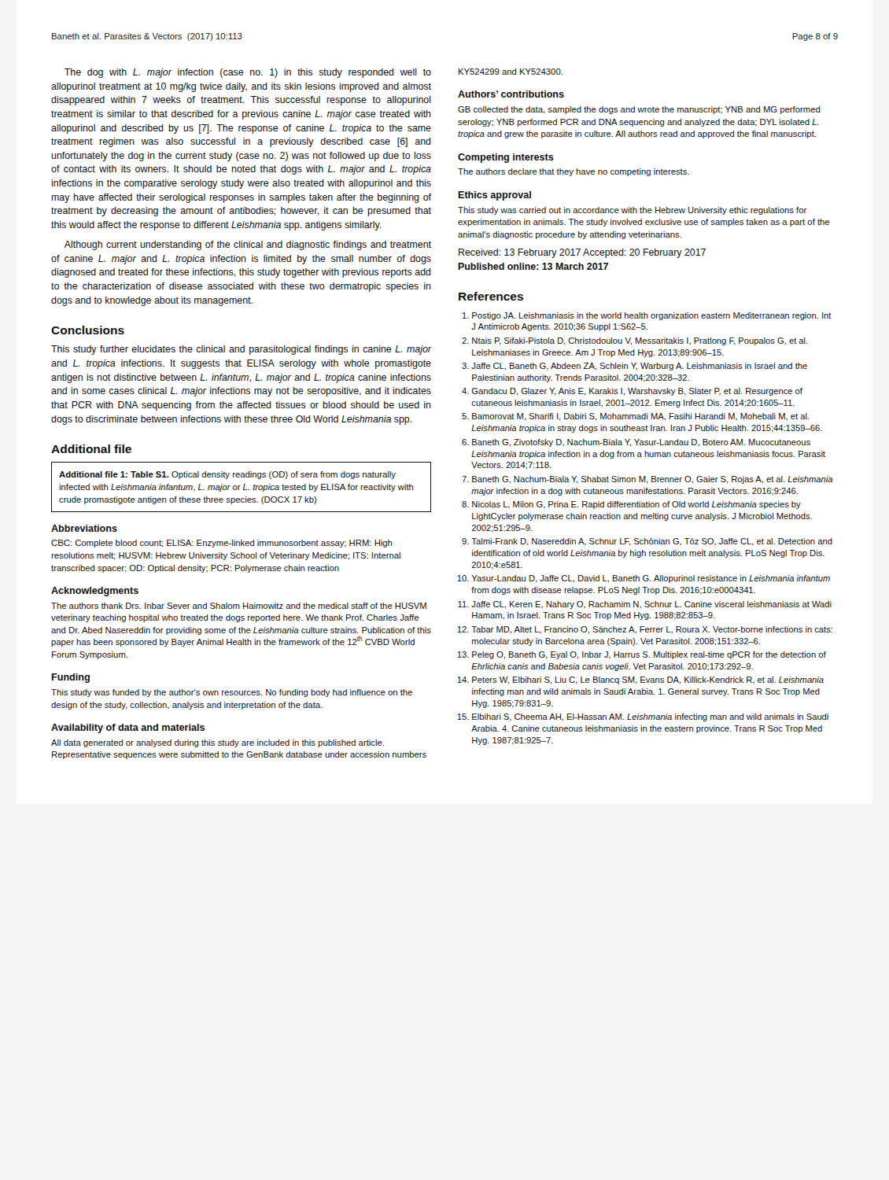Baneth et al. Parasites & Vectors (2017) 10:113 Page 8 of 9
The dog with L. major infection (case no. 1) in this study responded well to allopurinol treatment at 10 mg/kg twice daily, and its skin lesions improved and almost disappeared within 7 weeks of treatment. This successful response to allopurinol treatment is similar to that described for a previous canine L. major case treated with allopurinol and described by us [7]. The response of canine L. tropica to the same treatment regimen was also successful in a previously described case [6] and unfortunately the dog in the current study (case no. 2) was not followed up due to loss of contact with its owners. It should be noted that dogs with L. major and L. tropica infections in the comparative serology study were also treated with allopurinol and this may have affected their serological responses in samples taken after the beginning of treatment by decreasing the amount of antibodies; however, it can be presumed that this would affect the response to different Leishmania spp. antigens similarly.
Although current understanding of the clinical and diagnostic findings and treatment of canine L. major and L. tropica infection is limited by the small number of dogs diagnosed and treated for these infections, this study together with previous reports add to the characterization of disease associated with these two dermatropic species in dogs and to knowledge about its management.
Conclusions
This study further elucidates the clinical and parasitological findings in canine L. major and L. tropica infections. It suggests that ELISA serology with whole promastigote antigen is not distinctive between L. infantum, L. major and L. tropica canine infections and in some cases clinical L. major infections may not be seropositive, and it indicates that PCR with DNA sequencing from the affected tissues or blood should be used in dogs to discriminate between infections with these three Old World Leishmania spp.
Additional file
Additional file 1: Table S1. Optical density readings (OD) of sera from dogs naturally infected with Leishmania infantum, L. major or L. tropica tested by ELISA for reactivity with crude promastigote antigen of these three species. (DOCX 17 kb)
Abbreviations
CBC: Complete blood count; ELISA: Enzyme-linked immunosorbent assay; HRM: High resolutions melt; HUSVM: Hebrew University School of Veterinary Medicine; ITS: Internal transcribed spacer; OD: Optical density; PCR: Polymerase chain reaction
Acknowledgments
The authors thank Drs. Inbar Sever and Shalom Haimowitz and the medical staff of the HUSVM veterinary teaching hospital who treated the dogs reported here. We thank Prof. Charles Jaffe and Dr. Abed Nasereddin for providing some of the Leishmania culture strains. Publication of this paper has been sponsored by Bayer Animal Health in the framework of the 12th CVBD World Forum Symposium.
Funding
This study was funded by the author's own resources. No funding body had influence on the design of the study, collection, analysis and interpretation of the data.
Availability of data and materials
All data generated or analysed during this study are included in this published article. Representative sequences were submitted to the GenBank database under accession numbers KY524299 and KY524300.
Authors’ contributions
GB collected the data, sampled the dogs and wrote the manuscript; YNB and MG performed serology; YNB performed PCR and DNA sequencing and analyzed the data; DYL isolated L. tropica and grew the parasite in culture. All authors read and approved the final manuscript.
Competing interests
The authors declare that they have no competing interests.
Ethics approval
This study was carried out in accordance with the Hebrew University ethic regulations for experimentation in animals. The study involved exclusive use of samples taken as a part of the animal's diagnostic procedure by attending veterinarians.
Received: 13 February 2017 Accepted: 20 February 2017
Published online: 13 March 2017
References
Postigo JA. Leishmaniasis in the world health organization eastern Mediterranean region. Int J Antimicrob Agents. 2010;36 Suppl 1:S62–5.
Ntais P, Sifaki-Pistola D, Christodoulou V, Messaritakis I, Pratlong F, Poupalos G, et al. Leishmaniases in Greece. Am J Trop Med Hyg. 2013;89:906–15.
Jaffe CL, Baneth G, Abdeen ZA, Schlein Y, Warburg A. Leishmaniasis in Israel and the Palestinian authority. Trends Parasitol. 2004;20:328–32.
Gandacu D, Glazer Y, Anis E, Karakis I, Warshavsky B, Slater P, et al. Resurgence of cutaneous leishmaniasis in Israel, 2001–2012. Emerg Infect Dis. 2014;20:1605–11.
Bamorovat M, Sharifi I, Dabiri S, Mohammadi MA, Fasihi Harandi M, Mohebali M, et al. Leishmania tropica in stray dogs in southeast Iran. Iran J Public Health. 2015;44:1359–66.
Baneth G, Zivotofsky D, Nachum-Biala Y, Yasur-Landau D, Botero AM. Mucocutaneous Leishmania tropica infection in a dog from a human cutaneous leishmaniasis focus. Parasit Vectors. 2014;7:118.
Baneth G, Nachum-Biala Y, Shabat Simon M, Brenner O, Gaier S, Rojas A, et al. Leishmania major infection in a dog with cutaneous manifestations. Parasit Vectors. 2016;9:246.
Nicolas L, Milon G, Prina E. Rapid differentiation of Old world Leishmania species by LightCycler polymerase chain reaction and melting curve analysis. J Microbiol Methods. 2002;51:295–9.
Talmi-Frank D, Nasereddin A, Schnur LF, Schönian G, Töz SO, Jaffe CL, et al. Detection and identification of old world Leishmania by high resolution melt analysis. PLoS Negl Trop Dis. 2010;4:e581.
Yasur-Landau D, Jaffe CL, David L, Baneth G. Allopurinol resistance in Leishmania infantum from dogs with disease relapse. PLoS Negl Trop Dis. 2016;10:e0004341.
Jaffe CL, Keren E, Nahary O, Rachamim N, Schnur L. Canine visceral leishmaniasis at Wadi Hamam, in Israel. Trans R Soc Trop Med Hyg. 1988;82:853–9.
Tabar MD, Altet L, Francino O, Sánchez A, Ferrer L, Roura X. Vector-borne infections in cats: molecular study in Barcelona area (Spain). Vet Parasitol. 2008;151:332–6.
Peleg O, Baneth G, Eyal O, Inbar J, Harrus S. Multiplex real-time qPCR for the detection of Ehrlichia canis and Babesia canis vogeli. Vet Parasitol. 2010;173:292–9.
Peters W, Elbihari S, Liu C, Le Blancq SM, Evans DA, Killick-Kendrick R, et al. Leishmania infecting man and wild animals in Saudi Arabia. 1. General survey. Trans R Soc Trop Med Hyg. 1985;79:831–9.
Elbihari S, Cheema AH, El-Hassan AM. Leishmania infecting man and wild animals in Saudi Arabia. 4. Canine cutaneous leishmaniasis in the eastern province. Trans R Soc Trop Med Hyg. 1987;81:925–7.